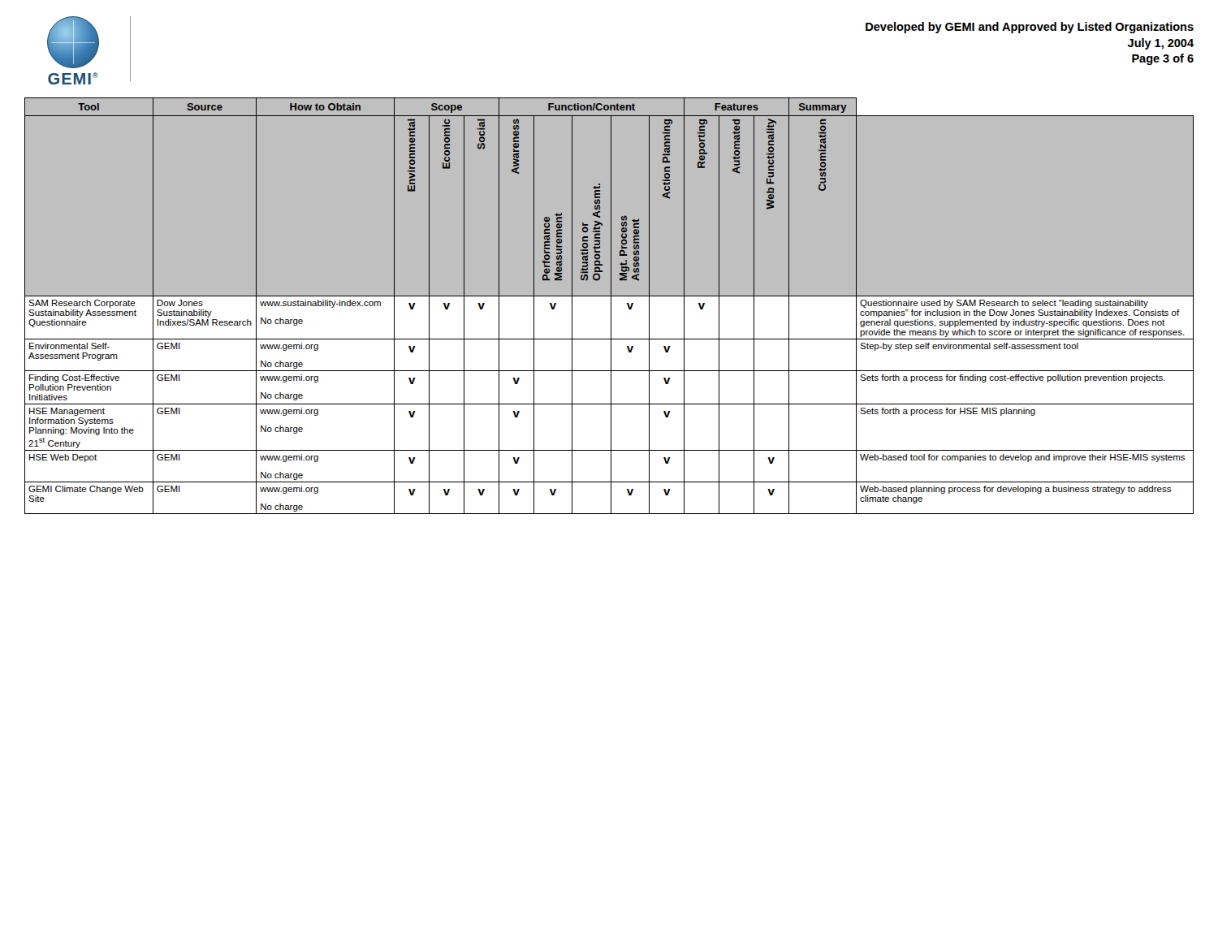GEMI®
Developed by GEMI and Approved by Listed Organizations
July 1, 2004
Page 3 of 6
| Tool | Source | How to Obtain | Scope | Function/Content | Features | Summary |
| --- | --- | --- | --- | --- | --- | --- |
| | | | Environmental | Economic | Social | Awareness | Performance Measurement | Situation or Opportunity Assmt. | Mgt. Process Assessment | Action Planning | Reporting | Automated | Web Functionality | Customization | |
| SAM Research Corporate Sustainability Assessment Questionnaire | Dow Jones Sustainability Indixes/SAM Research | www.sustainability-index.com No charge | v | v | v | | v | | v | | v | | | | Questionnaire used by SAM Research to select “leading sustainability companies” for inclusion in the Dow Jones Sustainability Indexes. Consists of general questions, supplemented by industry-specific questions. Does not provide the means by which to score or interpret the significance of responses. |
| Environmental Self-Assessment Program | GEMI | www.gemi.org No charge | v | | | | | | v | v | | | | | Step-by step self environmental self-assessment tool |
| Finding Cost-Effective Pollution Prevention Initiatives | GEMI | www.gemi.org No charge | v | | | v | | | | v | | | | | Sets forth a process for finding cost-effective pollution prevention projects. |
| HSE Management Information Systems Planning: Moving Into the 21 st Century | GEMI | www.gemi.org No charge | v | | | v | | | | v | | | | | Sets forth a process for HSE MIS planning |
| HSE Web Depot | GEMI | www.gemi.org No charge | v | | | v | | | | v | | | v | | Web-based tool for companies to develop and improve their HSE-MIS systems |
| GEMI Climate Change Web Site | GEMI | www.gemi.org No charge | v | v | v | v | v | | v | v | | | v | | Web-based planning process for developing a business strategy to address climate change |